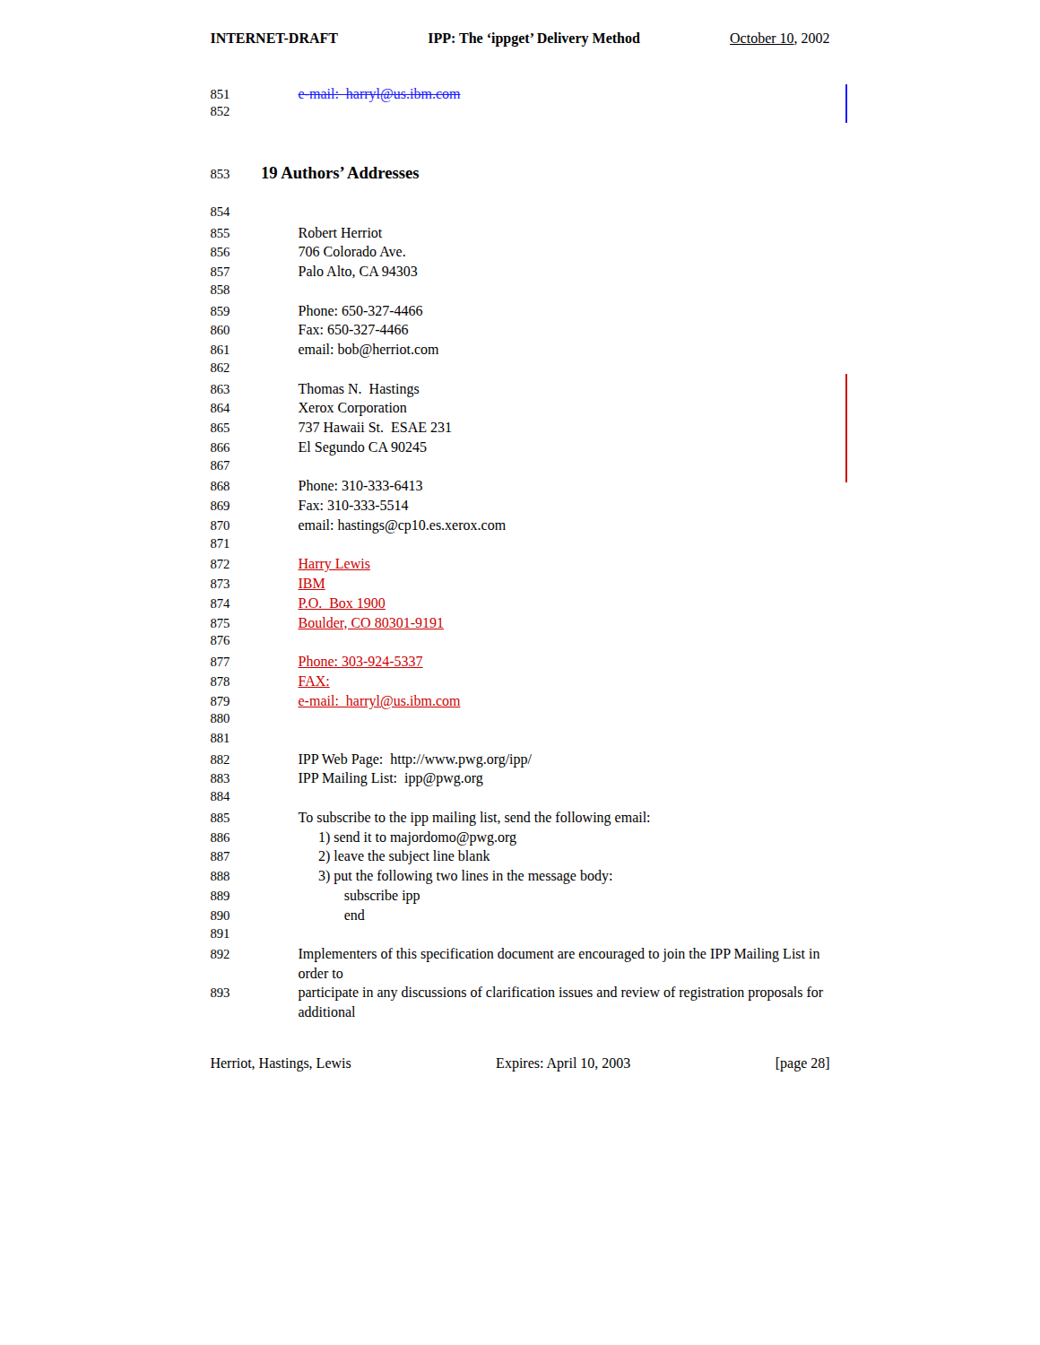INTERNET-DRAFT
IPP: The ‘ippget’ Delivery Method
October 10, 2002
851
e-mail: harryl@us.ibm.com
852
853
19 Authors’ Addresses
854
855
Robert Herriot
856
706 Colorado Ave.
857
Palo Alto, CA 94303
858
859
Phone: 650-327-4466
860
Fax: 650-327-4466
861
email: bob@herriot.com
862
863
Thomas N. Hastings
864
Xerox Corporation
865
737 Hawaii St. ESAE 231
866
El Segundo CA 90245
867
868
Phone: 310-333-6413
869
Fax: 310-333-5514
870
email: hastings@cp10.es.xerox.com
871
872
Harry Lewis
873
IBM
874
P.O. Box 1900
875
Boulder, CO 80301-9191
876
877
Phone: 303-924-5337
878
FAX:
879
e-mail: harryl@us.ibm.com
880
881
882
IPP Web Page: http://www.pwg.org/ipp/
883
IPP Mailing List: ipp@pwg.org
884
885
To subscribe to the ipp mailing list, send the following email:
886
1) send it to majordomo@pwg.org
887
2) leave the subject line blank
888
3) put the following two lines in the message body:
889
subscribe ipp
890
end
891
892
Implementers of this specification document are encouraged to join the IPP Mailing List in order to
893
participate in any discussions of clarification issues and review of registration proposals for additional
Herriot, Hastings, Lewis
Expires: April 10, 2003
[page 28]